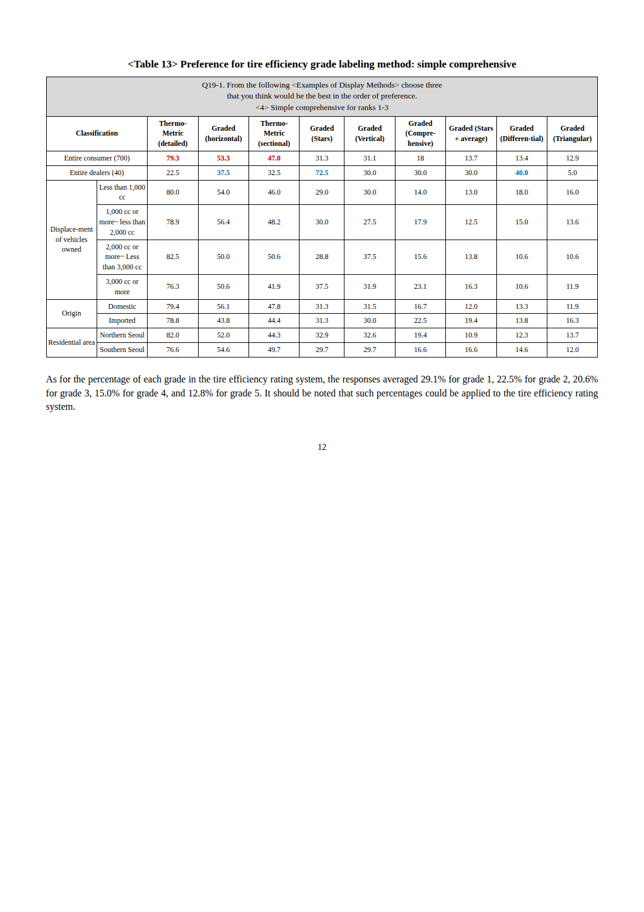<Table 13> Preference for tire efficiency grade labeling method: simple comprehensive
| Q19-1. From the following <Examples of Display Methods> choose three that you think would be the best in the order of preference. <4> Simple comprehensive for ranks 1-3 |
| Classification | Thermo-Metric (detailed) | Graded (horizontal) | Thermo-Metric (sectional) | Graded (Stars) | Graded (Vertical) | Graded (Compre-hensive) | Graded (Stars + average) | Graded (Differen-tial) | Graded (Triangular) |
| Entire consumer (700) | 79.3 | 53.3 | 47.0 | 31.3 | 31.1 | 18 | 13.7 | 13.4 | 12.9 |
| Entire dealers (40) | 22.5 | 37.5 | 32.5 | 72.5 | 30.0 | 30.0 | 30.0 | 40.0 | 5.0 |
| Displace-ment of vehicles owned | Less than 1,000 cc | 80.0 | 54.0 | 46.0 | 29.0 | 30.0 | 14.0 | 13.0 | 18.0 | 16.0 |
| 1,000 cc or more~ less than 2,000 cc | 78.9 | 56.4 | 48.2 | 30.0 | 27.5 | 17.9 | 12.5 | 15.0 | 13.6 |
| 2,000 cc or more~ Less than 3,000 cc | 82.5 | 50.0 | 50.6 | 28.8 | 37.5 | 15.6 | 13.8 | 10.6 | 10.6 |
| 3,000 cc or more | 76.3 | 50.6 | 41.9 | 37.5 | 31.9 | 23.1 | 16.3 | 10.6 | 11.9 |
| Origin | Domestic | 79.4 | 56.1 | 47.8 | 31.3 | 31.5 | 16.7 | 12.0 | 13.3 | 11.9 |
| Imported | 78.8 | 43.8 | 44.4 | 31.3 | 30.0 | 22.5 | 19.4 | 13.8 | 16.3 |
| Residential area | Northern Seoul | 82.0 | 52.0 | 44.3 | 32.9 | 32.6 | 19.4 | 10.9 | 12.3 | 13.7 |
| Southern Seoul | 76.6 | 54.6 | 49.7 | 29.7 | 29.7 | 16.6 | 16.6 | 14.6 | 12.0 |
As for the percentage of each grade in the tire efficiency rating system, the responses averaged 29.1% for grade 1, 22.5% for grade 2, 20.6% for grade 3, 15.0% for grade 4, and 12.8% for grade 5. It should be noted that such percentages could be applied to the tire efficiency rating system.
12